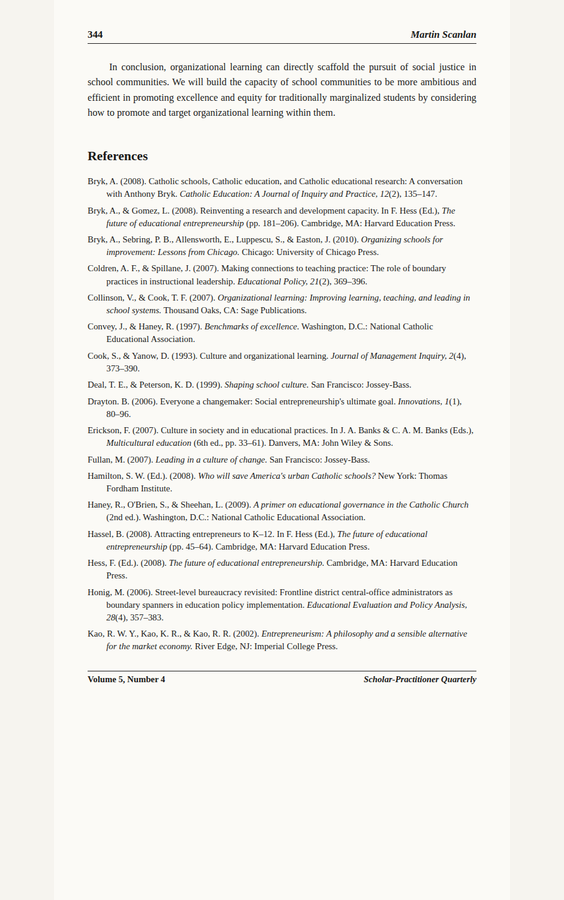344 Martin Scanlan
In conclusion, organizational learning can directly scaffold the pursuit of social justice in school communities. We will build the capacity of school communities to be more ambitious and efficient in promoting excellence and equity for traditionally marginalized students by considering how to promote and target organizational learning within them.
References
Bryk, A. (2008). Catholic schools, Catholic education, and Catholic educational research: A conversation with Anthony Bryk. Catholic Education: A Journal of Inquiry and Practice, 12(2), 135–147.
Bryk, A., & Gomez, L. (2008). Reinventing a research and development capacity. In F. Hess (Ed.), The future of educational entrepreneurship (pp. 181–206). Cambridge, MA: Harvard Education Press.
Bryk, A., Sebring, P. B., Allensworth, E., Luppescu, S., & Easton, J. (2010). Organizing schools for improvement: Lessons from Chicago. Chicago: University of Chicago Press.
Coldren, A. F., & Spillane, J. (2007). Making connections to teaching practice: The role of boundary practices in instructional leadership. Educational Policy, 21(2), 369–396.
Collinson, V., & Cook, T. F. (2007). Organizational learning: Improving learning, teaching, and leading in school systems. Thousand Oaks, CA: Sage Publications.
Convey, J., & Haney, R. (1997). Benchmarks of excellence. Washington, D.C.: National Catholic Educational Association.
Cook, S., & Yanow, D. (1993). Culture and organizational learning. Journal of Management Inquiry, 2(4), 373–390.
Deal, T. E., & Peterson, K. D. (1999). Shaping school culture. San Francisco: Jossey-Bass.
Drayton. B. (2006). Everyone a changemaker: Social entrepreneurship's ultimate goal. Innovations, 1(1), 80–96.
Erickson, F. (2007). Culture in society and in educational practices. In J. A. Banks & C. A. M. Banks (Eds.), Multicultural education (6th ed., pp. 33–61). Danvers, MA: John Wiley & Sons.
Fullan, M. (2007). Leading in a culture of change. San Francisco: Jossey-Bass.
Hamilton, S. W. (Ed.). (2008). Who will save America's urban Catholic schools? New York: Thomas Fordham Institute.
Haney, R., O'Brien, S., & Sheehan, L. (2009). A primer on educational governance in the Catholic Church (2nd ed.). Washington, D.C.: National Catholic Educational Association.
Hassel, B. (2008). Attracting entrepreneurs to K–12. In F. Hess (Ed.), The future of educational entrepreneurship (pp. 45–64). Cambridge, MA: Harvard Education Press.
Hess, F. (Ed.). (2008). The future of educational entrepreneurship. Cambridge, MA: Harvard Education Press.
Honig, M. (2006). Street-level bureaucracy revisited: Frontline district central-office administrators as boundary spanners in education policy implementation. Educational Evaluation and Policy Analysis, 28(4), 357–383.
Kao, R. W. Y., Kao, K. R., & Kao, R. R. (2002). Entrepreneurism: A philosophy and a sensible alternative for the market economy. River Edge, NJ: Imperial College Press.
Volume 5, Number 4 Scholar-Practitioner Quarterly